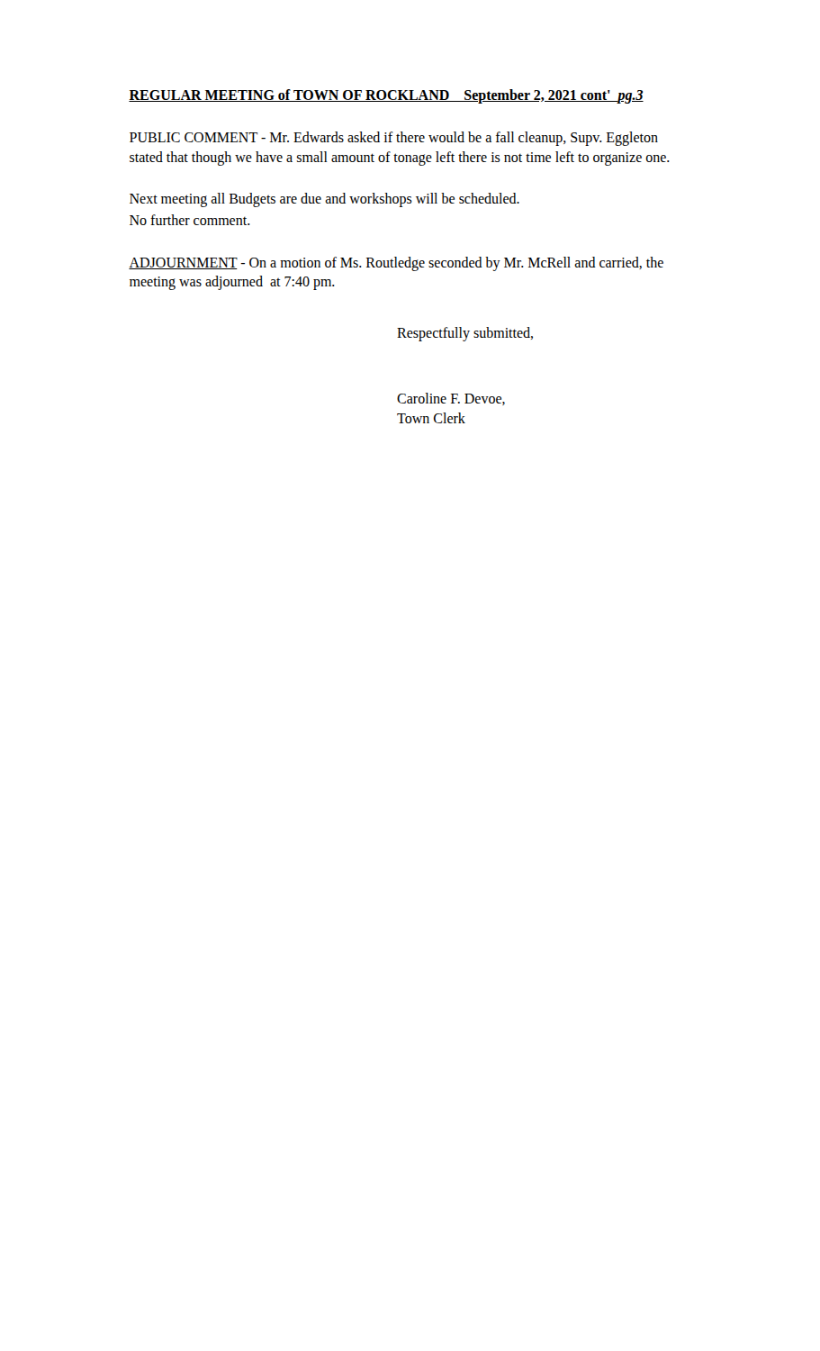REGULAR MEETING of TOWN OF ROCKLAND September 2, 2021 cont' pg.3
PUBLIC COMMENT - Mr. Edwards asked if there would be a fall cleanup, Supv. Eggleton stated that though we have a small amount of tonage left there is not time left to organize one.
Next meeting all Budgets are due and workshops will be scheduled.
No further comment.
ADJOURNMENT - On a motion of Ms. Routledge seconded by Mr. McRell and carried, the meeting was adjourned at 7:40 pm.
Respectfully submitted,
Caroline F. Devoe,
Town Clerk